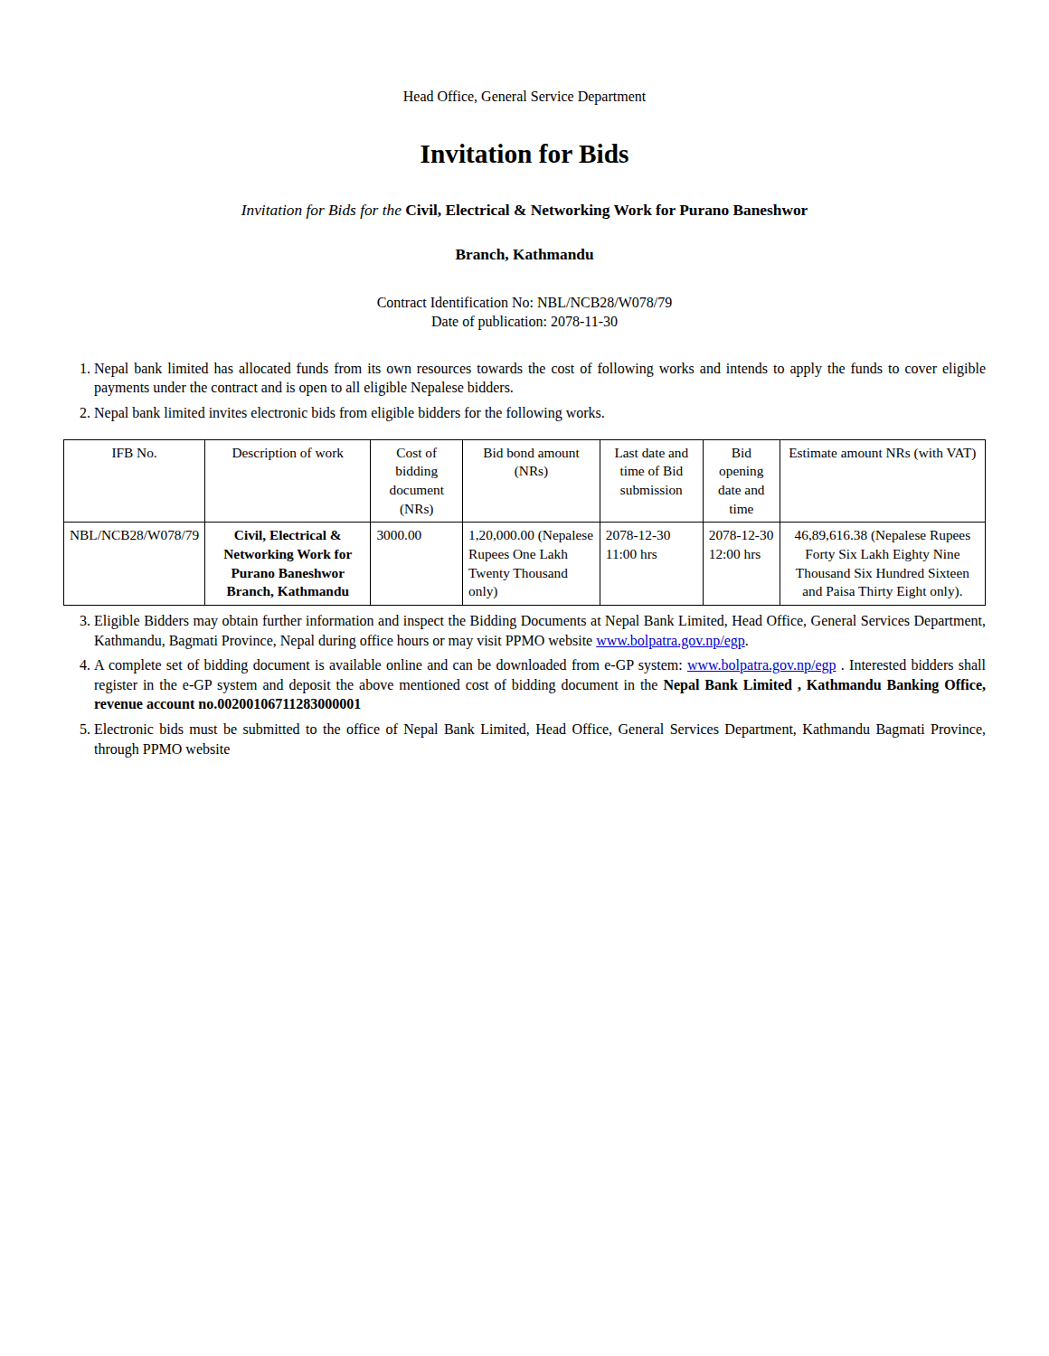नेपाल बैंक लिमिटेड NEPAL BANK LIMITED
Head Office, General Service Department
Invitation for Bids
Invitation for Bids for the Civil, Electrical & Networking Work for Purano Baneshwor
Branch, Kathmandu
Contract Identification No: NBL/NCB28/W078/79
Date of publication: 2078-11-30
Nepal bank limited has allocated funds from its own resources towards the cost of following works and intends to apply the funds to cover eligible payments under the contract and is open to all eligible Nepalese bidders.
Nepal bank limited invites electronic bids from eligible bidders for the following works.
| IFB No. | Description of work | Cost of bidding document (NRs) | Bid bond amount (NRs) | Last date and time of Bid submission | Bid opening date and time | Estimate amount NRs (with VAT) |
| --- | --- | --- | --- | --- | --- | --- |
| NBL/NCB28/W078/79 | Civil, Electrical & Networking Work for Purano Baneshwor Branch, Kathmandu | 3000.00 | 1,20,000.00 (Nepalese Rupees One Lakh Twenty Thousand only) | 2078-12-30 11:00 hrs | 2078-12-30 12:00 hrs | 46,89,616.38 (Nepalese Rupees Forty Six Lakh Eighty Nine Thousand Six Hundred Sixteen and Paisa Thirty Eight only). |
Eligible Bidders may obtain further information and inspect the Bidding Documents at Nepal Bank Limited, Head Office, General Services Department, Kathmandu, Bagmati Province, Nepal during office hours or may visit PPMO website www.bolpatra.gov.np/egp.
A complete set of bidding document is available online and can be downloaded from e-GP system: www.bolpatra.gov.np/egp . Interested bidders shall register in the e-GP system and deposit the above mentioned cost of bidding document in the Nepal Bank Limited , Kathmandu Banking Office, revenue account no.00200106711283000001
Electronic bids must be submitted to the office of Nepal Bank Limited, Head Office, General Services Department, Kathmandu Bagmati Province, through PPMO website